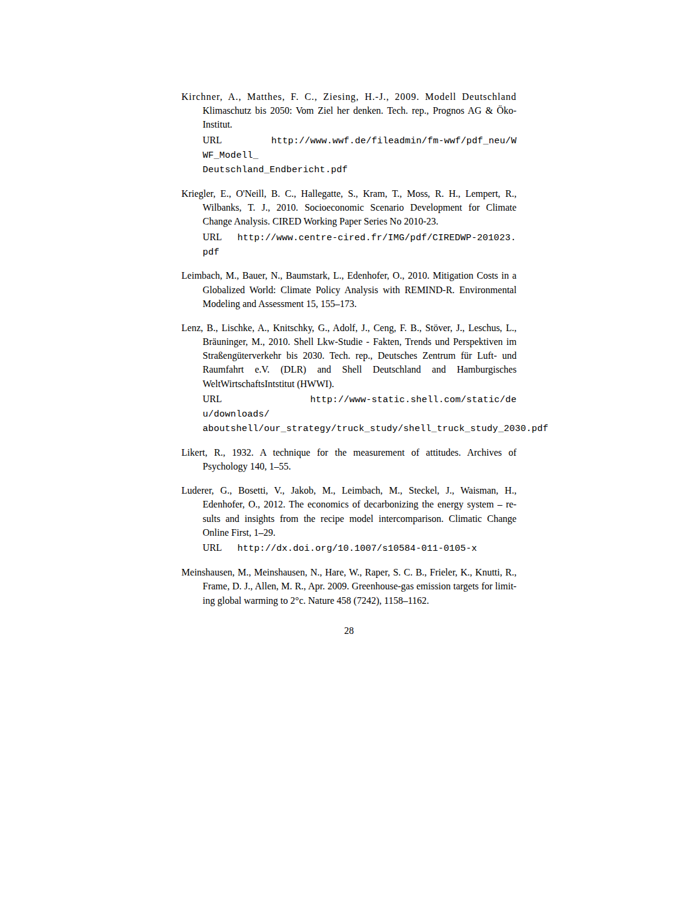Kirchner, A., Matthes, F. C., Ziesing, H.-J., 2009. Modell Deutschland Klimaschutz bis 2050: Vom Ziel her denken. Tech. rep., Prognos AG & Öko-Institut. URL http://www.wwf.de/fileadmin/fm-wwf/pdf_neu/WWF_Modell_ Deutschland_Endbericht.pdf
Kriegler, E., O'Neill, B. C., Hallegatte, S., Kram, T., Moss, R. H., Lempert, R., Wilbanks, T. J., 2010. Socioeconomic Scenario Development for Climate Change Analysis. CIRED Working Paper Series No 2010-23. URL http://www.centre-cired.fr/IMG/pdf/CIREDWP-201023.pdf
Leimbach, M., Bauer, N., Baumstark, L., Edenhofer, O., 2010. Mitigation Costs in a Globalized World: Climate Policy Analysis with REMIND-R. Environmental Modeling and Assessment 15, 155–173.
Lenz, B., Lischke, A., Knitschky, G., Adolf, J., Ceng, F. B., Stöver, J., Leschus, L., Bräuninger, M., 2010. Shell Lkw-Studie - Fakten, Trends und Perspektiven im Straßengüterverkehr bis 2030. Tech. rep., Deutsches Zentrum für Luft- und Raumfahrt e.V. (DLR) and Shell Deutschland and Hamburgisches WeltWirtschaftsIntstitut (HWWI). URL http://www-static.shell.com/static/deu/downloads/ aboutshell/our_strategy/truck_study/shell_truck_study_2030.pdf
Likert, R., 1932. A technique for the measurement of attitudes. Archives of Psychology 140, 1–55.
Luderer, G., Bosetti, V., Jakob, M., Leimbach, M., Steckel, J., Waisman, H., Edenhofer, O., 2012. The economics of decarbonizing the energy system – results and insights from the recipe model intercomparison. Climatic Change Online First, 1–29. URL http://dx.doi.org/10.1007/s10584-011-0105-x
Meinshausen, M., Meinshausen, N., Hare, W., Raper, S. C. B., Frieler, K., Knutti, R., Frame, D. J., Allen, M. R., Apr. 2009. Greenhouse-gas emission targets for limiting global warming to 2°c. Nature 458 (7242), 1158–1162.
28